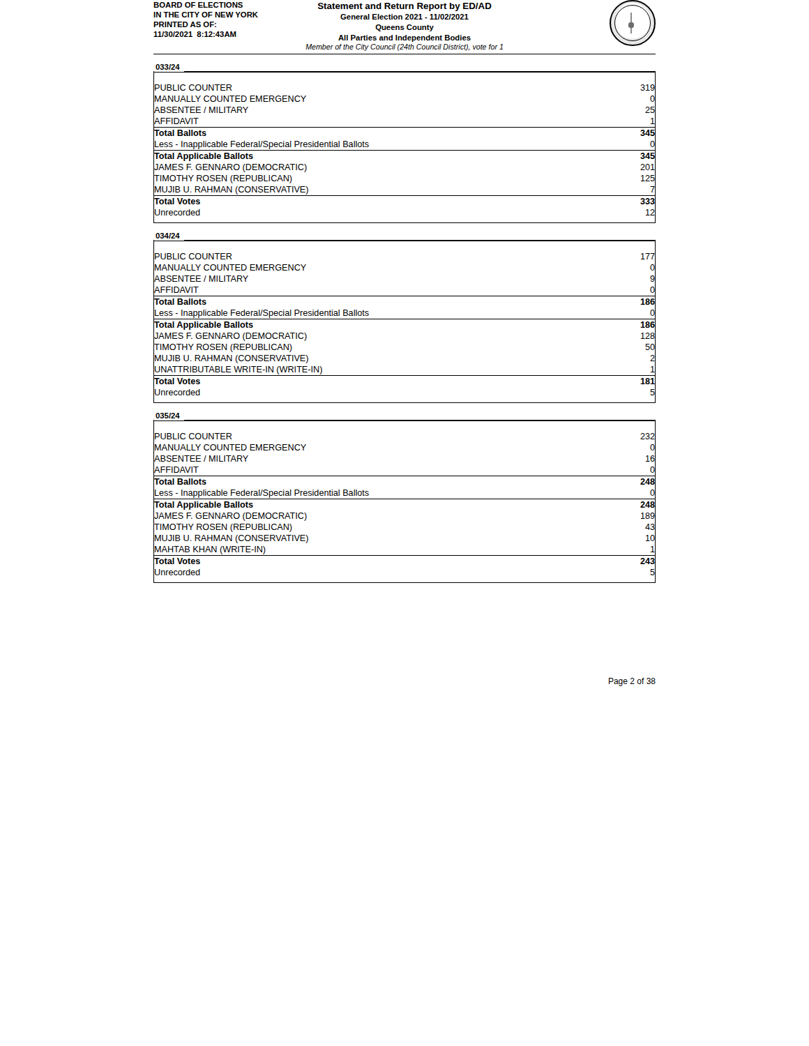BOARD OF ELECTIONS
IN THE CITY OF NEW YORK
PRINTED AS OF:
11/30/2021 8:12:43AM
Statement and Return Report by ED/AD
General Election 2021 - 11/02/2021
Queens County
All Parties and Independent Bodies
Member of the City Council (24th Council District), vote for 1
033/24
| PUBLIC COUNTER | 319 |
| MANUALLY COUNTED EMERGENCY | 0 |
| ABSENTEE / MILITARY | 25 |
| AFFIDAVIT | 1 |
| Total Ballots | 345 |
| Less - Inapplicable Federal/Special Presidential Ballots | 0 |
| Total Applicable Ballots | 345 |
| JAMES F. GENNARO (DEMOCRATIC) | 201 |
| TIMOTHY ROSEN (REPUBLICAN) | 125 |
| MUJIB U. RAHMAN (CONSERVATIVE) | 7 |
| Total Votes | 333 |
| Unrecorded | 12 |
034/24
| PUBLIC COUNTER | 177 |
| MANUALLY COUNTED EMERGENCY | 0 |
| ABSENTEE / MILITARY | 9 |
| AFFIDAVIT | 0 |
| Total Ballots | 186 |
| Less - Inapplicable Federal/Special Presidential Ballots | 0 |
| Total Applicable Ballots | 186 |
| JAMES F. GENNARO (DEMOCRATIC) | 128 |
| TIMOTHY ROSEN (REPUBLICAN) | 50 |
| MUJIB U. RAHMAN (CONSERVATIVE) | 2 |
| UNATTRIBUTABLE WRITE-IN (WRITE-IN) | 1 |
| Total Votes | 181 |
| Unrecorded | 5 |
035/24
| PUBLIC COUNTER | 232 |
| MANUALLY COUNTED EMERGENCY | 0 |
| ABSENTEE / MILITARY | 16 |
| AFFIDAVIT | 0 |
| Total Ballots | 248 |
| Less - Inapplicable Federal/Special Presidential Ballots | 0 |
| Total Applicable Ballots | 248 |
| JAMES F. GENNARO (DEMOCRATIC) | 189 |
| TIMOTHY ROSEN (REPUBLICAN) | 43 |
| MUJIB U. RAHMAN (CONSERVATIVE) | 10 |
| MAHTAB KHAN (WRITE-IN) | 1 |
| Total Votes | 243 |
| Unrecorded | 5 |
Page 2 of 38